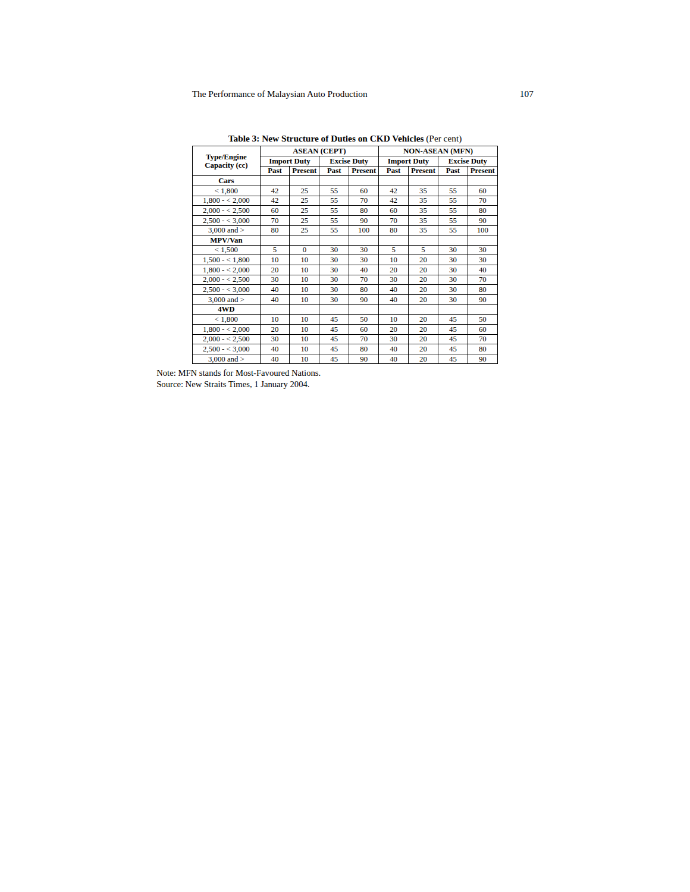The Performance of Malaysian Auto Production 107
Table 3: New Structure of Duties on CKD Vehicles (Per cent)
| Type/Engine Capacity (cc) | ASEAN (CEPT) | NON-ASEAN (MFN) |
| --- | --- | --- |
| Import Duty | Excise Duty | Import Duty | Excise Duty |
| Past | Present | Past | Present | Past | Present | Past | Present |
| Cars | | | | | | | | |
| < 1,800 | 42 | 25 | 55 | 60 | 42 | 35 | 55 | 60 |
| 1,800 - < 2,000 | 42 | 25 | 55 | 70 | 42 | 35 | 55 | 70 |
| 2,000 - < 2,500 | 60 | 25 | 55 | 80 | 60 | 35 | 55 | 80 |
| 2,500 - < 3,000 | 70 | 25 | 55 | 90 | 70 | 35 | 55 | 90 |
| 3,000 and > | 80 | 25 | 55 | 100 | 80 | 35 | 55 | 100 |
| MPV/Van | | | | | | | | |
| < 1,500 | 5 | 0 | 30 | 30 | 5 | 5 | 30 | 30 |
| 1,500 - < 1,800 | 10 | 10 | 30 | 30 | 10 | 20 | 30 | 30 |
| 1,800 - < 2,000 | 20 | 10 | 30 | 40 | 20 | 20 | 30 | 40 |
| 2,000 - < 2,500 | 30 | 10 | 30 | 70 | 30 | 20 | 30 | 70 |
| 2,500 - < 3,000 | 40 | 10 | 30 | 80 | 40 | 20 | 30 | 80 |
| 3,000 and > | 40 | 10 | 30 | 90 | 40 | 20 | 30 | 90 |
| 4WD | | | | | | | | |
| < 1,800 | 10 | 10 | 45 | 50 | 10 | 20 | 45 | 50 |
| 1,800 - < 2,000 | 20 | 10 | 45 | 60 | 20 | 20 | 45 | 60 |
| 2,000 - < 2,500 | 30 | 10 | 45 | 70 | 30 | 20 | 45 | 70 |
| 2,500 - < 3,000 | 40 | 10 | 45 | 80 | 40 | 20 | 45 | 80 |
| 3,000 and > | 40 | 10 | 45 | 90 | 40 | 20 | 45 | 90 |
Note: MFN stands for Most-Favoured Nations.
Source: New Straits Times, 1 January 2004.